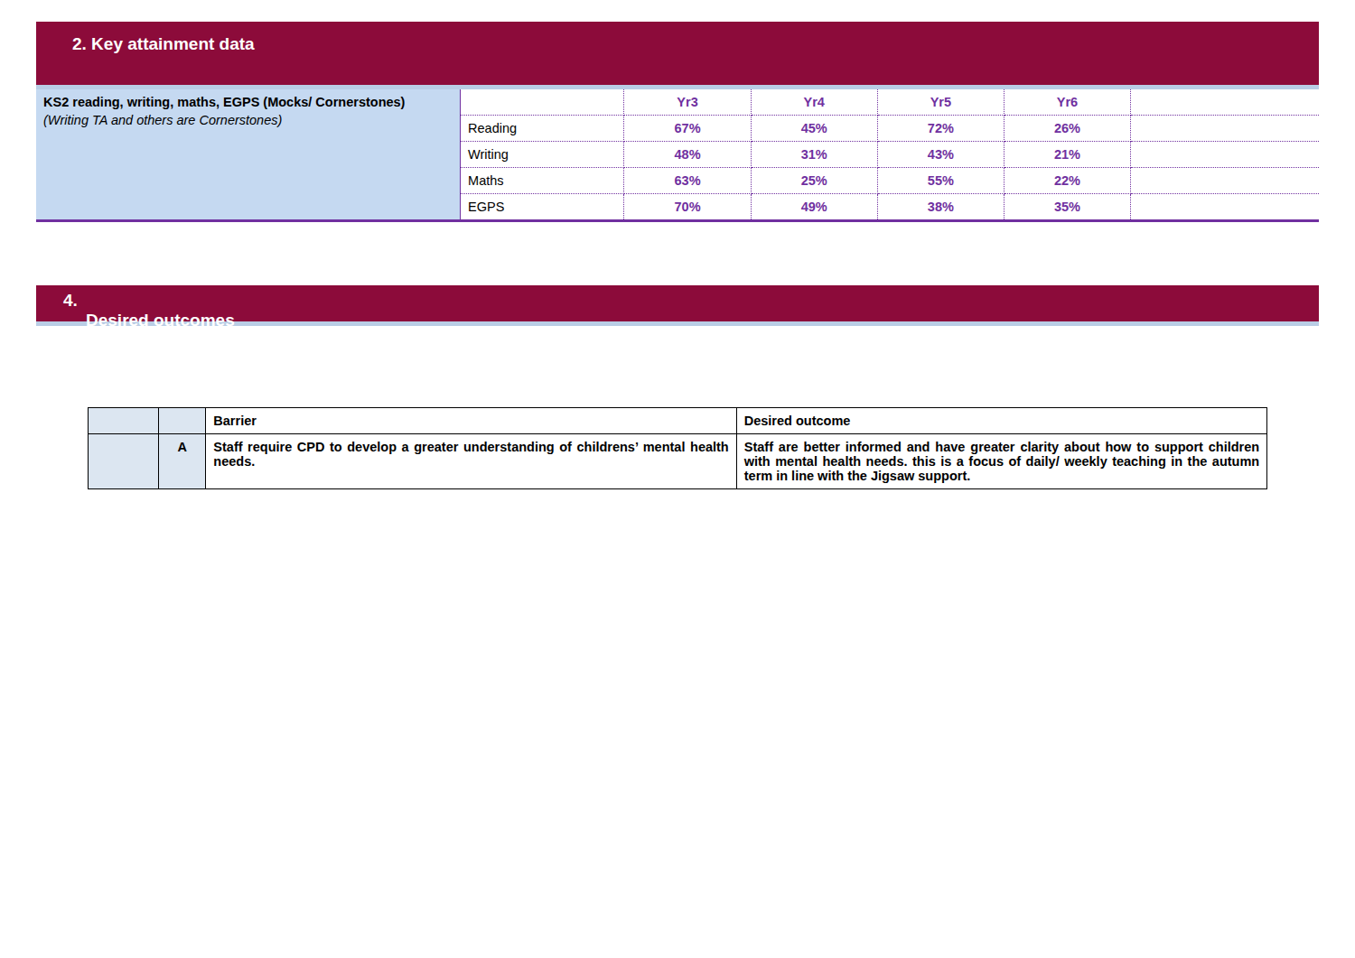2. Key attainment data
| KS2 reading, writing, maths, EGPS (Mocks/ Cornerstones) (Writing TA and others are Cornerstones) | | Yr3 | Yr4 | Yr5 | Yr6 | |
| Reading | 67% | 45% | 72% | 26% | |
| Writing | 48% | 31% | 43% | 21% | |
| Maths | 63% | 25% | 55% | 22% | |
| EGPS | 70% | 49% | 38% | 35% | |
4. Desired outcomes
| | | Barrier | Desired outcome |
| | A | Staff require CPD to develop a greater understanding of childrens’ mental health needs. | Staff are better informed and have greater clarity about how to support children with mental health needs. this is a focus of daily/ weekly teaching in the autumn term in line with the Jigsaw support. |